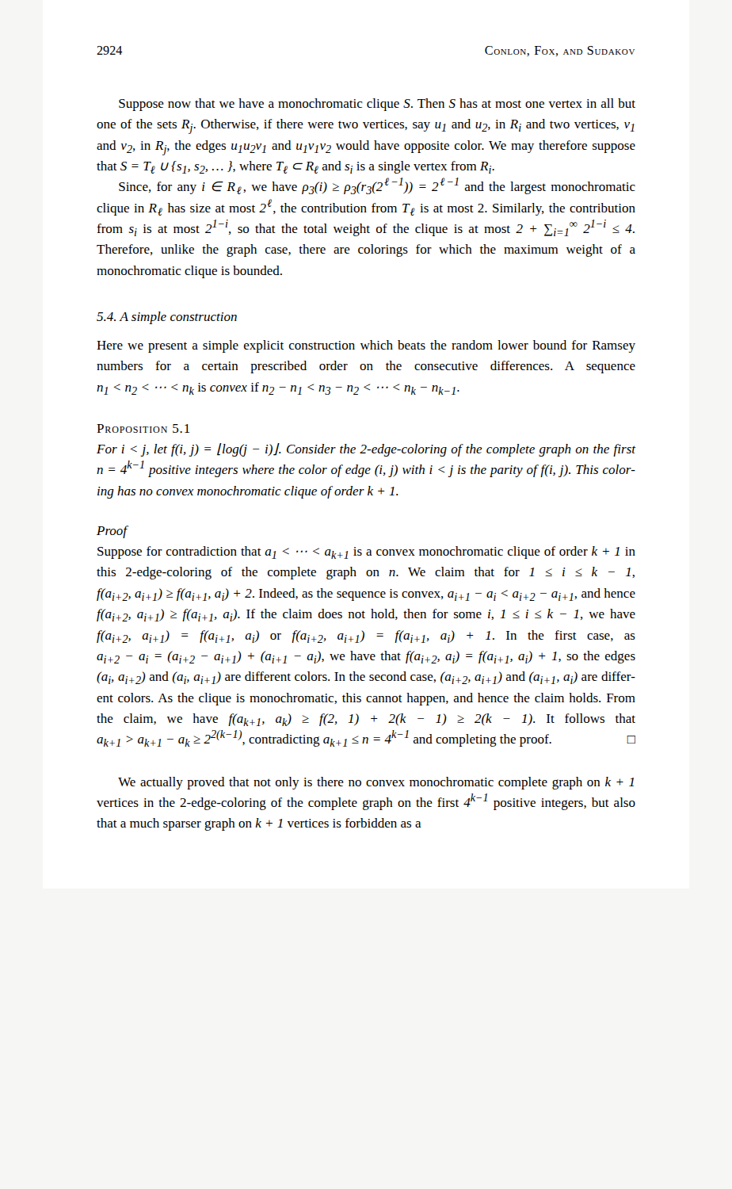2924 Conlon, Fox, and Sudakov
Suppose now that we have a monochromatic clique S. Then S has at most one vertex in all but one of the sets Rj. Otherwise, if there were two vertices, say u1 and u2, in Ri and two vertices, v1 and v2, in Rj, the edges u1u2v1 and u1v1v2 would have opposite color. We may therefore suppose that S = Tℓ ∪ {s1, s2, … }, where Tℓ ⊂ Rℓ and si is a single vertex from Ri.
Since, for any i ∈ Rℓ, we have ρ3(i) ≥ ρ3(r3(2ℓ−1)) = 2ℓ−1 and the largest monochromatic clique in Rℓ has size at most 2ℓ, the contribution from Tℓ is at most 2. Similarly, the contribution from si is at most 21−i, so that the total weight of the clique is at most 2 + ∑i=1∞ 21−i ≤ 4. Therefore, unlike the graph case, there are colorings for which the maximum weight of a monochromatic clique is bounded.
5.4. A simple construction
Here we present a simple explicit construction which beats the random lower bound for Ramsey numbers for a certain prescribed order on the consecutive differences. A sequence n1 < n2 < ⋯ < nk is convex if n2 − n1 < n3 − n2 < ⋯ < nk − nk−1.
Proposition 5.1
For i < j, let f(i, j) = ⌊log(j − i)⌋. Consider the 2-edge-coloring of the complete graph on the first n = 4k−1 positive integers where the color of edge (i, j) with i < j is the parity of f(i, j). This coloring has no convex monochromatic clique of order k + 1.
Proof
Suppose for contradiction that a1 < ⋯ < ak+1 is a convex monochromatic clique of order k + 1 in this 2-edge-coloring of the complete graph on n. We claim that for 1 ≤ i ≤ k − 1, f(ai+2, ai+1) ≥ f(ai+1, ai) + 2. Indeed, as the sequence is convex, ai+1 − ai < ai+2 − ai+1, and hence f(ai+2, ai+1) ≥ f(ai+1, ai). If the claim does not hold, then for some i, 1 ≤ i ≤ k − 1, we have f(ai+2, ai+1) = f(ai+1, ai) or f(ai+2, ai+1) = f(ai+1, ai) + 1. In the first case, as ai+2 − ai = (ai+2 − ai+1) + (ai+1 − ai), we have that f(ai+2, ai) = f(ai+1, ai) + 1, so the edges (ai, ai+2) and (ai, ai+1) are different colors. In the second case, (ai+2, ai+1) and (ai+1, ai) are different colors. As the clique is monochromatic, this cannot happen, and hence the claim holds. From the claim, we have f(ak+1, ak) ≥ f(2, 1) + 2(k − 1) ≥ 2(k − 1). It follows that ak+1 > ak+1 − ak ≥ 22(k−1), contradicting ak+1 ≤ n = 4k−1 and completing the proof. □
We actually proved that not only is there no convex monochromatic complete graph on k + 1 vertices in the 2-edge-coloring of the complete graph on the first 4k−1 positive integers, but also that a much sparser graph on k + 1 vertices is forbidden as a